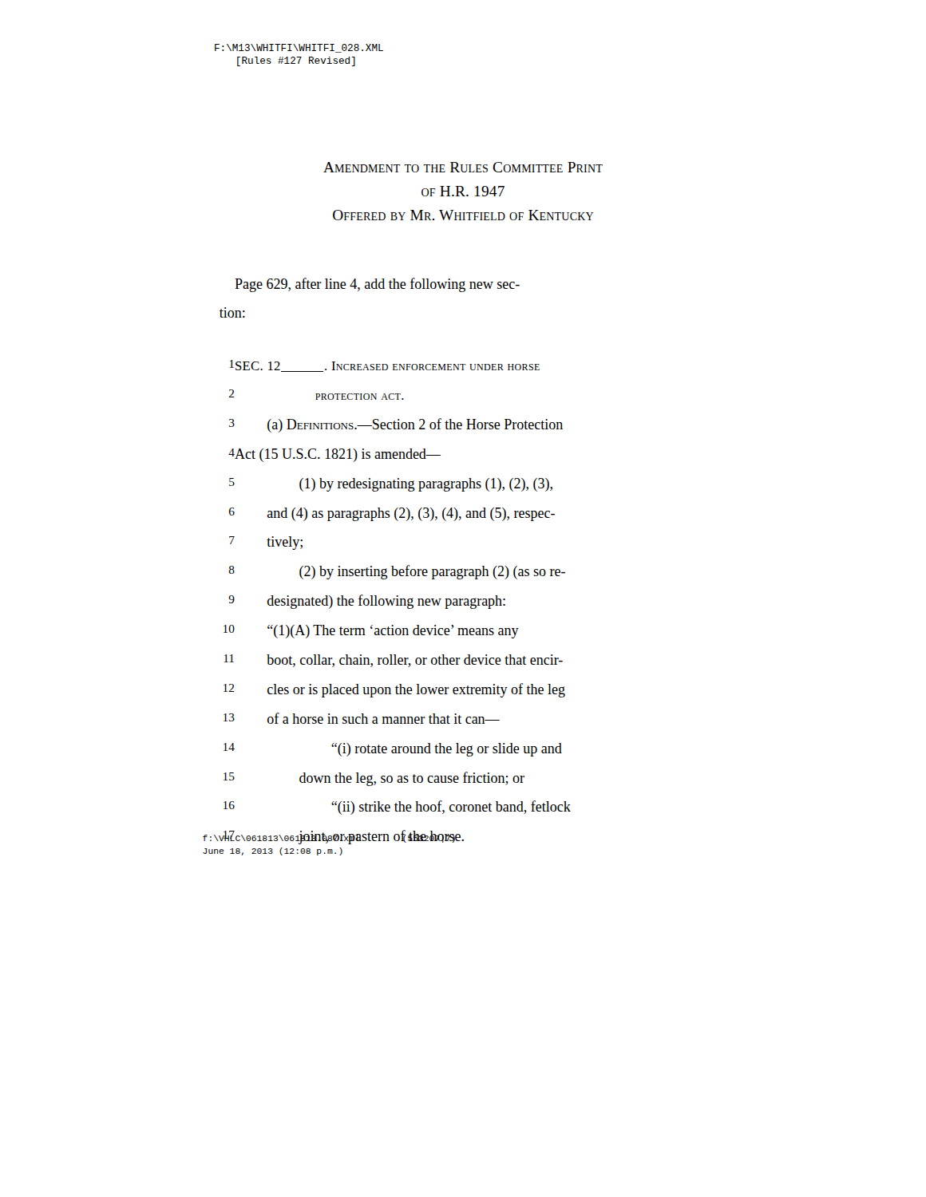F:\M13\WHITFI\WHITFI_028.XML [Rules #127 Revised]
Amendment to the Rules Committee Print
of H.R. 1947
Offered by Mr. Whitfield of Kentucky
Page 629, after line 4, add the following new sec- tion:
| 1 | SEC. 12 . Increased enforcement under horse |
| 2 | protection act. |
| 3 | (a) Definitions. —Section 2 of the Horse Protection |
| 4 | Act (15 U.S.C. 1821) is amended— |
| 5 | (1) by redesignating paragraphs (1), (2), (3), |
| 6 | and (4) as paragraphs (2), (3), (4), and (5), respec- |
| 7 | tively; |
| 8 | (2) by inserting before paragraph (2) (as so re- |
| 9 | designated) the following new paragraph: |
| 10 | “(1)(A) The term ‘action device’ means any |
| 11 | boot, collar, chain, roller, or other device that encir- |
| 12 | cles or is placed upon the lower extremity of the leg |
| 13 | of a horse in such a manner that it can— |
| 14 | “(i) rotate around the leg or slide up and |
| 15 | down the leg, so as to cause friction; or |
| 16 | “(ii) strike the hoof, coronet band, fetlock |
| 17 | joint, or pastern of the horse. |
f:\VHLC\061813\061813.087.xml(553207|7) June 18, 2013 (12:08 p.m.)